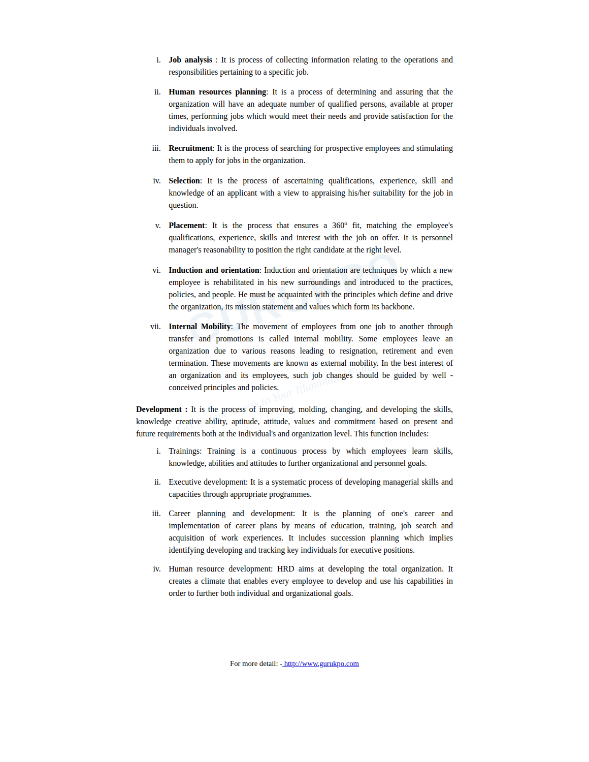GURUKPO
Get Instant Access to Your Illuminated Future
Job analysis : It is process of collecting information relating to the operations and responsibilities pertaining to a specific job.
Human resources planning: It is a process of determining and assuring that the organization will have an adequate number of qualified persons, available at proper times, performing jobs which would meet their needs and provide satisfaction for the individuals involved.
Recruitment: It is the process of searching for prospective employees and stimulating them to apply for jobs in the organization.
Selection: It is the process of ascertaining qualifications, experience, skill and knowledge of an applicant with a view to appraising his/her suitability for the job in question.
Placement: It is the process that ensures a 360o fit, matching the employee's qualifications, experience, skills and interest with the job on offer. It is personnel manager's reasonability to position the right candidate at the right level.
Induction and orientation: Induction and orientation are techniques by which a new employee is rehabilitated in his new surroundings and introduced to the practices, policies, and people. He must be acquainted with the principles which define and drive the organization, its mission statement and values which form its backbone.
Internal Mobility: The movement of employees from one job to another through transfer and promotions is called internal mobility. Some employees leave an organization due to various reasons leading to resignation, retirement and even termination. These movements are known as external mobility. In the best interest of an organization and its employees, such job changes should be guided by well - conceived principles and policies.
Development : It is the process of improving, molding, changing, and developing the skills, knowledge creative ability, aptitude, attitude, values and commitment based on present and future requirements both at the individual's and organization level. This function includes:
Trainings: Training is a continuous process by which employees learn skills, knowledge, abilities and attitudes to further organizational and personnel goals.
Executive development: It is a systematic process of developing managerial skills and capacities through appropriate programmes.
Career planning and development: It is the planning of one's career and implementation of career plans by means of education, training, job search and acquisition of work experiences. It includes succession planning which implies identifying developing and tracking key individuals for executive positions.
Human resource development: HRD aims at developing the total organization. It creates a climate that enables every employee to develop and use his capabilities in order to further both individual and organizational goals.
For more detail: - http://www.gurukpo.com